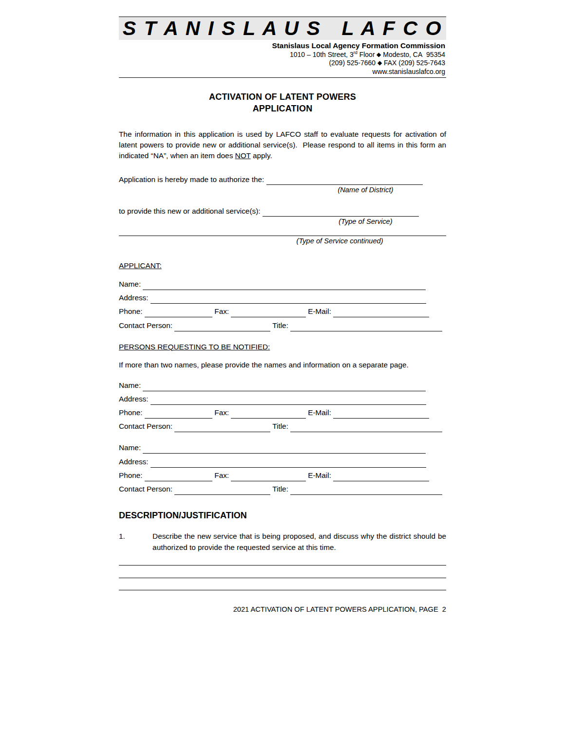S T A N I S L A U S L A F C O
Stanislaus Local Agency Formation Commission
1010 – 10th Street, 3rd Floor ◆ Modesto, CA 95354
(209) 525-7660 ◆ FAX (209) 525-7643
www.stanislauslafco.org
ACTIVATION OF LATENT POWERS
APPLICATION
The information in this application is used by LAFCO staff to evaluate requests for activation of latent powers to provide new or additional service(s). Please respond to all items in this form an indicated “NA”, when an item does NOT apply.
Application is hereby made to authorize the:
(Name of District)
to provide this new or additional service(s):
(Type of Service)
(Type of Service continued)
APPLICANT:
Name:
Address:
Phone: Fax: E-Mail:
Contact Person: Title:
PERSONS REQUESTING TO BE NOTIFIED:
If more than two names, please provide the names and information on a separate page.
Name:
Address:
Phone: Fax: E-Mail:
Contact Person: Title:
Name:
Address:
Phone: Fax: E-Mail:
Contact Person: Title:
DESCRIPTION/JUSTIFICATION
1.
Describe the new service that is being proposed, and discuss why the district should be authorized to provide the requested service at this time.
2021 ACTIVATION OF LATENT POWERS APPLICATION, PAGE 2